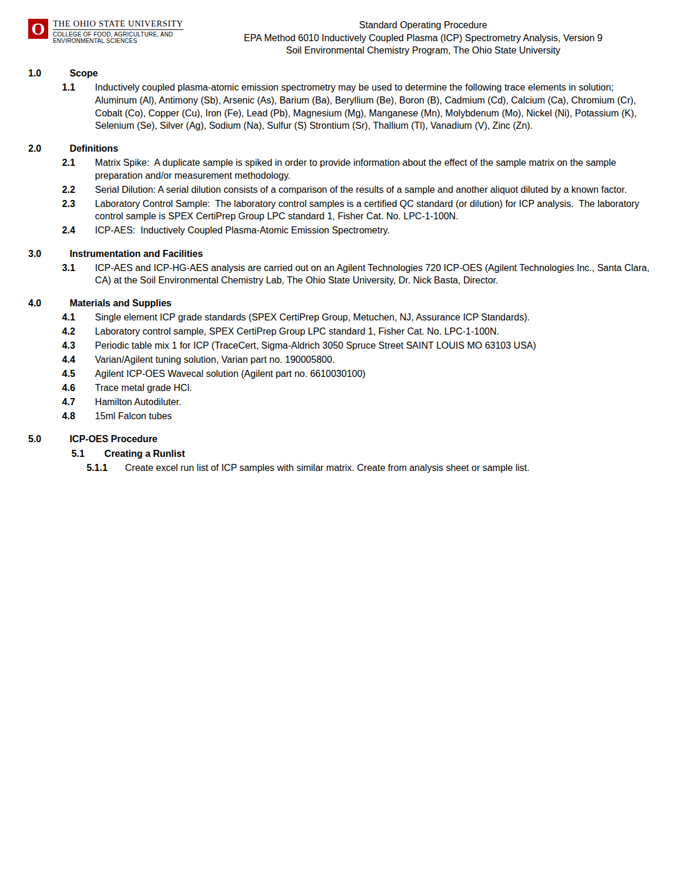O
THE OHIO STATE UNIVERSITY College of Food, Agriculture, and
Environmental Sciences
Standard Operating Procedure
EPA Method 6010 Inductively Coupled Plasma (ICP) Spectrometry Analysis, Version 9
Soil Environmental Chemistry Program, The Ohio State University
1.0 Scope
1.1 Inductively coupled plasma-atomic emission spectrometry may be used to determine the following trace elements in solution; Aluminum (Al), Antimony (Sb), Arsenic (As), Barium (Ba), Beryllium (Be), Boron (B), Cadmium (Cd), Calcium (Ca), Chromium (Cr), Cobalt (Co), Copper (Cu), Iron (Fe), Lead (Pb), Magnesium (Mg), Manganese (Mn), Molybdenum (Mo), Nickel (Ni), Potassium (K), Selenium (Se), Silver (Ag), Sodium (Na), Sulfur (S) Strontium (Sr), Thallium (Tl), Vanadium (V), Zinc (Zn).
2.0 Definitions
2.1 Matrix Spike: A duplicate sample is spiked in order to provide information about the effect of the sample matrix on the sample preparation and/or measurement methodology.
2.2 Serial Dilution: A serial dilution consists of a comparison of the results of a sample and another aliquot diluted by a known factor.
2.3 Laboratory Control Sample: The laboratory control samples is a certified QC standard (or dilution) for ICP analysis. The laboratory control sample is SPEX CertiPrep Group LPC standard 1, Fisher Cat. No. LPC-1-100N.
2.4 ICP-AES: Inductively Coupled Plasma-Atomic Emission Spectrometry.
3.0 Instrumentation and Facilities
3.1 ICP-AES and ICP-HG-AES analysis are carried out on an Agilent Technologies 720 ICP-OES (Agilent Technologies Inc., Santa Clara, CA) at the Soil Environmental Chemistry Lab, The Ohio State University, Dr. Nick Basta, Director.
4.0 Materials and Supplies
4.1 Single element ICP grade standards (SPEX CertiPrep Group, Metuchen, NJ, Assurance ICP Standards).
4.2 Laboratory control sample, SPEX CertiPrep Group LPC standard 1, Fisher Cat. No. LPC-1-100N.
4.3 Periodic table mix 1 for ICP (TraceCert, Sigma-Aldrich 3050 Spruce Street SAINT LOUIS MO 63103 USA)
4.4 Varian/Agilent tuning solution, Varian part no. 190005800.
4.5 Agilent ICP-OES Wavecal solution (Agilent part no. 6610030100)
4.6 Trace metal grade HCl.
4.7 Hamilton Autodiluter.
4.815ml Falcon tubes
5.0 ICP-OES Procedure
5.1 Creating a Runlist
5.1.1 Create excel run list of ICP samples with similar matrix. Create from analysis sheet or sample list.